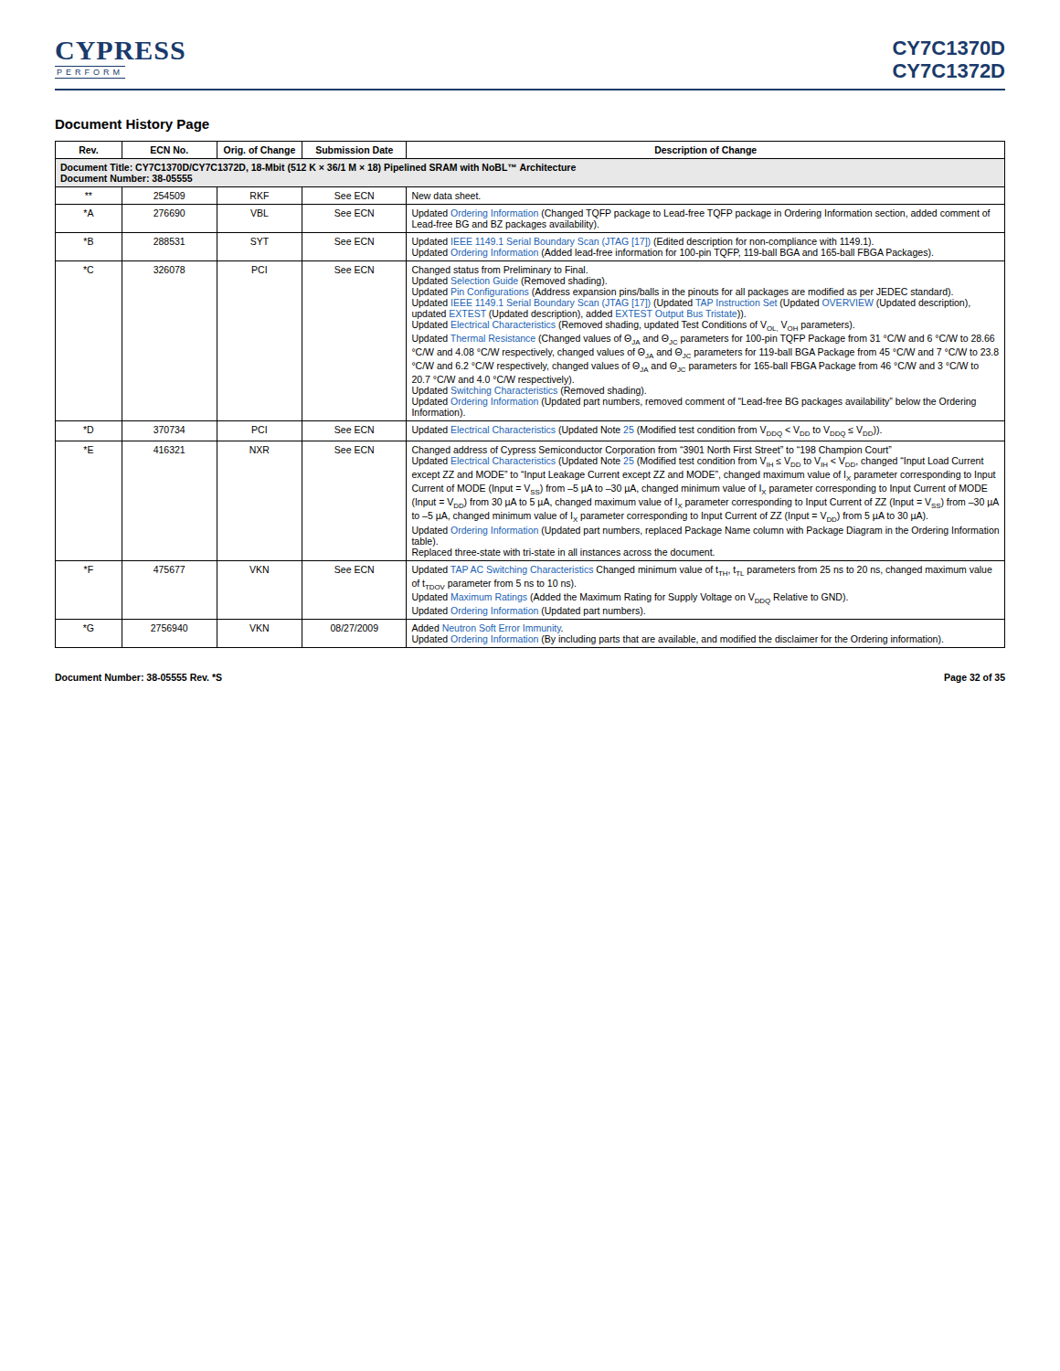CYPRESS
PERFORM
CY7C1370D
CY7C1372D
Document History Page
| Document Title: CY7C1370D/CY7C1372D, 18-Mbit (512 K × 36/1 M × 18) Pipelined SRAM with NoBL™ Architecture Document Number: 38-05555 |
| Rev. | ECN No. | Orig. of Change | Submission Date | Description of Change |
| ** | 254509 | RKF | See ECN | New data sheet. |
| *A | 276690 | VBL | See ECN | Updated Ordering Information (Changed TQFP package to Lead-free TQFP package in Ordering Information section, added comment of Lead-free BG and BZ packages availability). |
| *B | 288531 | SYT | See ECN | Updated IEEE 1149.1 Serial Boundary Scan (JTAG [17]) (Edited description for non-compliance with 1149.1). Updated Ordering Information (Added lead-free information for 100-pin TQFP, 119-ball BGA and 165-ball FBGA Packages). |
| *C | 326078 | PCI | See ECN | Changed status from Preliminary to Final. Updated Selection Guide (Removed shading). Updated Pin Configurations (Address expansion pins/balls in the pinouts for all packages are modified as per JEDEC standard). Updated IEEE 1149.1 Serial Boundary Scan (JTAG [17]) (Updated TAP Instruction Set (Updated OVERVIEW (Updated description), updated EXTEST (Updated description), added EXTEST Output Bus Tristate )). Updated Electrical Characteristics (Removed shading, updated Test Conditions of V OL, V OH parameters). Updated Thermal Resistance (Changed values of Θ JA and Θ JC parameters for 100-pin TQFP Package from 31 °C/W and 6 °C/W to 28.66 °C/W and 4.08 °C/W respectively, changed values of Θ JA and Θ JC parameters for 119-ball BGA Package from 45 °C/W and 7 °C/W to 23.8 °C/W and 6.2 °C/W respectively, changed values of Θ JA and Θ JC parameters for 165-ball FBGA Package from 46 °C/W and 3 °C/W to 20.7 °C/W and 4.0 °C/W respectively). Updated Switching Characteristics (Removed shading). Updated Ordering Information (Updated part numbers, removed comment of “Lead-free BG packages availability” below the Ordering Information). |
| *D | 370734 | PCI | See ECN | Updated Electrical Characteristics (Updated Note 25 (Modified test condition from V DDQ < V DD to V DDQ ≤ V DD )). |
| *E | 416321 | NXR | See ECN | Changed address of Cypress Semiconductor Corporation from “3901 North First Street” to “198 Champion Court” Updated Electrical Characteristics (Updated Note 25 (Modified test condition from V IH ≤ V DD to V IH < V DD , changed “Input Load Current except ZZ and MODE” to “Input Leakage Current except ZZ and MODE”, changed maximum value of I X parameter corresponding to Input Current of MODE (Input = V SS ) from –5 µA to –30 µA, changed minimum value of I X parameter corresponding to Input Current of MODE (Input = V DD ) from 30 µA to 5 µA, changed maximum value of I X parameter corresponding to Input Current of ZZ (Input = V SS ) from –30 µA to –5 µA, changed minimum value of I X parameter corresponding to Input Current of ZZ (Input = V DD ) from 5 µA to 30 µA). Updated Ordering Information (Updated part numbers, replaced Package Name column with Package Diagram in the Ordering Information table). Replaced three-state with tri-state in all instances across the document. |
| *F | 475677 | VKN | See ECN | Updated TAP AC Switching Characteristics Changed minimum value of t TH , t TL parameters from 25 ns to 20 ns, changed maximum value of t TDOV parameter from 5 ns to 10 ns). Updated Maximum Ratings (Added the Maximum Rating for Supply Voltage on V DDQ Relative to GND). Updated Ordering Information (Updated part numbers). |
| *G | 2756940 | VKN | 08/27/2009 | Added Neutron Soft Error Immunity . Updated Ordering Information (By including parts that are available, and modified the disclaimer for the Ordering information). |
Document Number: 38-05555 Rev. *S
Page 32 of 35